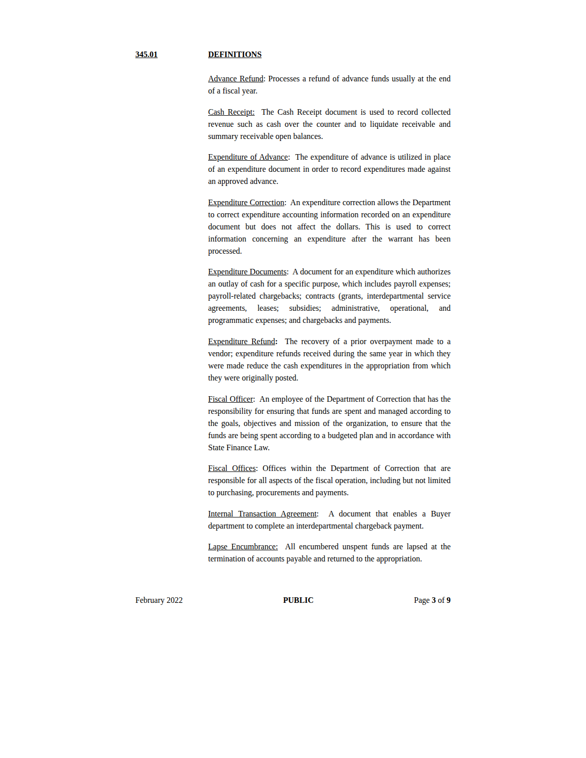345.01 DEFINITIONS
Advance Refund: Processes a refund of advance funds usually at the end of a fiscal year.
Cash Receipt: The Cash Receipt document is used to record collected revenue such as cash over the counter and to liquidate receivable and summary receivable open balances.
Expenditure of Advance: The expenditure of advance is utilized in place of an expenditure document in order to record expenditures made against an approved advance.
Expenditure Correction: An expenditure correction allows the Department to correct expenditure accounting information recorded on an expenditure document but does not affect the dollars. This is used to correct information concerning an expenditure after the warrant has been processed.
Expenditure Documents: A document for an expenditure which authorizes an outlay of cash for a specific purpose, which includes payroll expenses; payroll-related chargebacks; contracts (grants, interdepartmental service agreements, leases; subsidies; administrative, operational, and programmatic expenses; and chargebacks and payments.
Expenditure Refund: The recovery of a prior overpayment made to a vendor; expenditure refunds received during the same year in which they were made reduce the cash expenditures in the appropriation from which they were originally posted.
Fiscal Officer: An employee of the Department of Correction that has the responsibility for ensuring that funds are spent and managed according to the goals, objectives and mission of the organization, to ensure that the funds are being spent according to a budgeted plan and in accordance with State Finance Law.
Fiscal Offices: Offices within the Department of Correction that are responsible for all aspects of the fiscal operation, including but not limited to purchasing, procurements and payments.
Internal Transaction Agreement: A document that enables a Buyer department to complete an interdepartmental chargeback payment.
Lapse Encumbrance: All encumbered unspent funds are lapsed at the termination of accounts payable and returned to the appropriation.
February 2022 PUBLIC Page 3 of 9